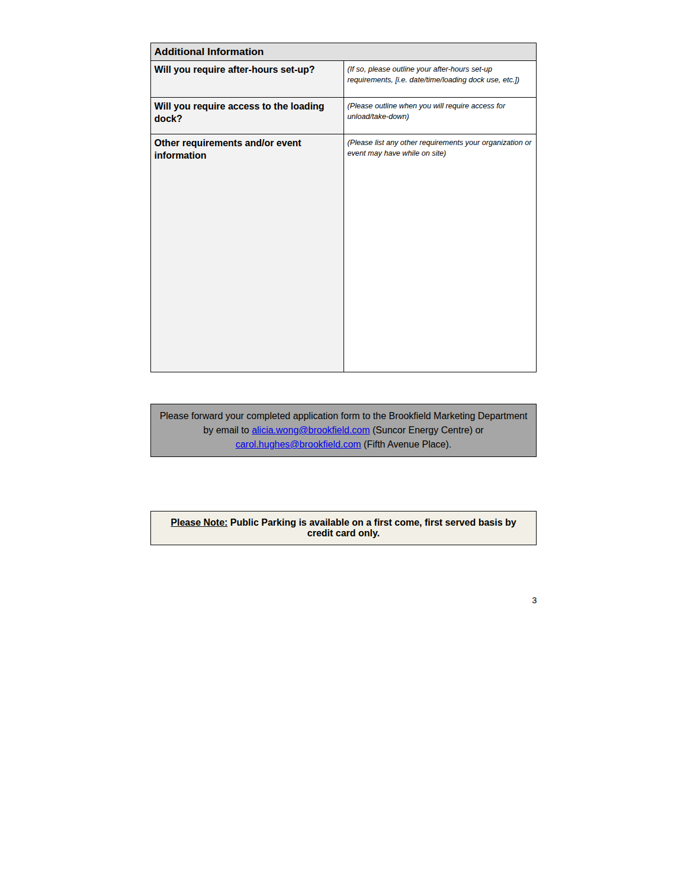| Additional Information |
| Will you require after-hours set-up? | (If so, please outline your after-hours set-up requirements, [i.e. date/time/loading dock use, etc.]) |
| Will you require access to the loading dock? | (Please outline when you will require access for unload/take-down) |
| Other requirements and/or event information | (Please list any other requirements your organization or event may have while on site) |
Please forward your completed application form to the Brookfield Marketing Department
by email to alicia.wong@brookfield.com (Suncor Energy Centre) or
carol.hughes@brookfield.com (Fifth Avenue Place).
Please Note: Public Parking is available on a first come, first served basis by credit card only.
3